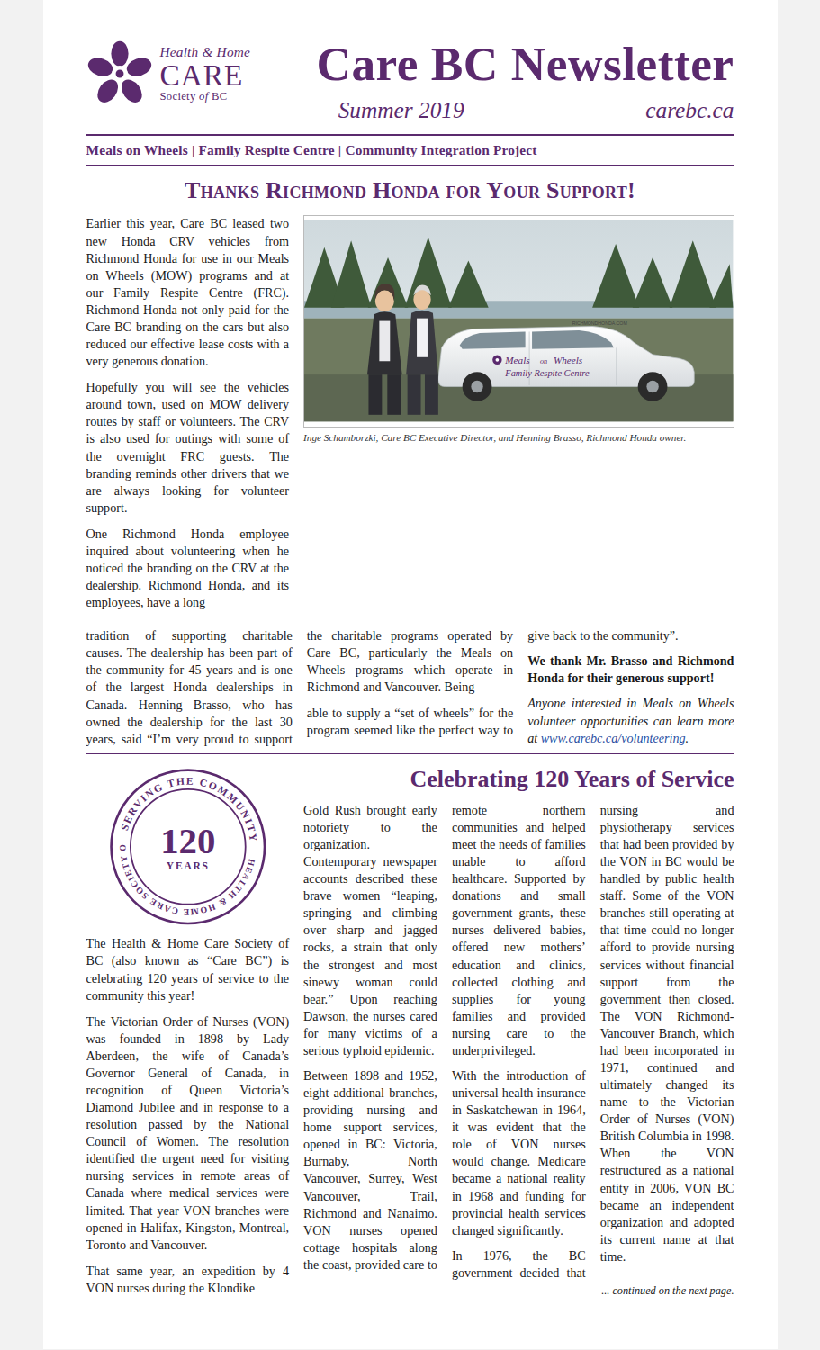Health & Home
CARE
Society of BC
Care BC Newsletter
Summer 2019 carebc.ca
Meals on Wheels | Family Respite Centre | Community Integration Project
Thanks Richmond Honda for Your Support!
Earlier this year, Care BC leased two new Honda CRV vehicles from Richmond Honda for use in our Meals on Wheels (MOW) programs and at our Family Respite Centre (FRC). Richmond Honda not only paid for the Care BC branding on the cars but also reduced our effective lease costs with a very generous donation.
Hopefully you will see the vehicles around town, used on MOW delivery routes by staff or volunteers. The CRV is also used for outings with some of the overnight FRC guests. The branding reminds other drivers that we are always looking for volunteer support.
One Richmond Honda employee inquired about volunteering when he noticed the branding on the CRV at the dealership. Richmond Honda, and its employees, have a long
Meals on Wheels Family Respite Centre RICHMONDHONDA.COM
Inge Schamborzki, Care BC Executive Director, and Henning Brasso, Richmond Honda owner.
tradition of supporting charitable causes. The dealership has been part of the community for 45 years and is one of the largest Honda dealerships in Canada. Henning Brasso, who has owned the dealership for the last 30 years, said “I’m very proud to support the charitable programs operated by Care BC, particularly the Meals on Wheels programs which operate in Richmond and Vancouver. Being
able to supply a “set of wheels” for the program seemed like the perfect way to give back to the community”.
We thank Mr. Brasso and Richmond Honda for their generous support!
Anyone interested in Meals on Wheels volunteer opportunities can learn more at www.carebc.ca/volunteering.
SERVING THE COMMUNITY HEALTH & HOME CARE SOCIETY OF BC 120 YEARS
The Health & Home Care Society of BC (also known as “Care BC”) is celebrating 120 years of service to the community this year!
The Victorian Order of Nurses (VON) was founded in 1898 by Lady Aberdeen, the wife of Canada’s Governor General of Canada, in recognition of Queen Victoria’s Diamond Jubilee and in response to a resolution passed by the National Council of Women. The resolution identified the urgent need for visiting nursing services in remote areas of Canada where medical services were limited. That year VON branches were opened in Halifax, Kingston, Montreal, Toronto and Vancouver.
That same year, an expedition by 4 VON nurses during the Klondike
Celebrating 120 Years of Service
Gold Rush brought early notoriety to the organization. Contemporary newspaper accounts described these brave women “leaping, springing and climbing over sharp and jagged rocks, a strain that only the strongest and most sinewy woman could bear.” Upon reaching Dawson, the nurses cared for many victims of a serious typhoid epidemic.
Between 1898 and 1952, eight additional branches, providing nursing and home support services, opened in BC: Victoria, Burnaby, North Vancouver, Surrey, West Vancouver, Trail, Richmond and Nanaimo. VON nurses opened cottage hospitals along the coast, provided care to remote northern communities and helped meet the needs of families unable to afford healthcare. Supported by donations and small government grants, these nurses delivered babies, offered new mothers’ education and clinics, collected clothing and supplies for young families and provided nursing care to the underprivileged.
With the introduction of universal health insurance in Saskatchewan in 1964, it was evident that the role of VON nurses would change. Medicare became a national reality in 1968 and funding for provincial health services changed significantly.
In 1976, the BC government decided that nursing and physiotherapy services that had been provided by the VON in BC would be handled by public health staff. Some of the VON branches still operating at that time could no longer afford to provide nursing services without financial support from the government then closed. The VON Richmond-Vancouver Branch, which had been incorporated in 1971, continued and ultimately changed its name to the Victorian Order of Nurses (VON) British Columbia in 1998. When the VON restructured as a national entity in 2006, VON BC became an independent organization and adopted its current name at that time.
... continued on the next page.